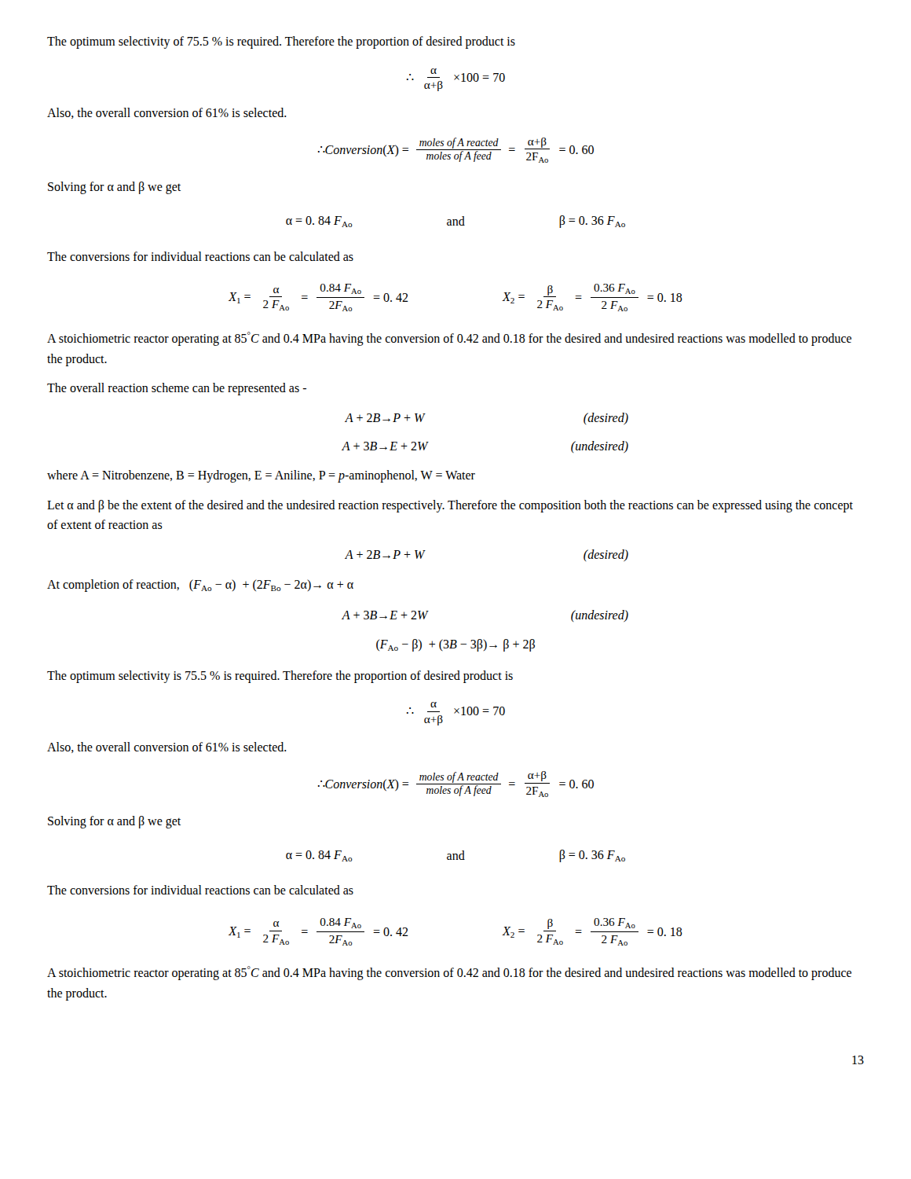The optimum selectivity of 75.5 % is required. Therefore the proportion of desired product is
∴ α α+β ×100 = 70
Also, the overall conversion of 61% is selected.
∴Conversion(X) = moles of A reacted moles of A feed = α+β 2FAo = 0. 60
Solving for α and β we get
α = 0. 84 FAo and β = 0. 36 FAo
The conversions for individual reactions can be calculated as
X1 = α 2 FAo = 0.84 FAo 2FAo = 0. 42 X2 = β 2 FAo = 0.36 FAo 2 FAo = 0. 18
A stoichiometric reactor operating at 85°C and 0.4 MPa having the conversion of 0.42 and 0.18 for the desired and undesired reactions was modelled to produce the product.
The overall reaction scheme can be represented as -
A + 2B→P + W (desired)
A + 3B→E + 2W (undesired)
where A = Nitrobenzene, B = Hydrogen, E = Aniline, P = p-aminophenol, W = Water
Let α and β be the extent of the desired and the undesired reaction respectively. Therefore the composition both the reactions can be expressed using the concept of extent of reaction as
A + 2B→P + W (desired)
At completion of reaction, (FAo − α) + (2FBo − 2α)→ α + α
A + 3B→E + 2W (undesired)
(FAo − β) + (3B − 3β)→ β + 2β
The optimum selectivity is 75.5 % is required. Therefore the proportion of desired product is
∴ α α+β ×100 = 70
Also, the overall conversion of 61% is selected.
∴Conversion(X) = moles of A reacted moles of A feed = α+β 2FAo = 0. 60
Solving for α and β we get
α = 0. 84 FAo and β = 0. 36 FAo
The conversions for individual reactions can be calculated as
X1 = α 2 FAo = 0.84 FAo 2FAo = 0. 42 X2 = β 2 FAo = 0.36 FAo 2 FAo = 0. 18
A stoichiometric reactor operating at 85°C and 0.4 MPa having the conversion of 0.42 and 0.18 for the desired and undesired reactions was modelled to produce the product.
13